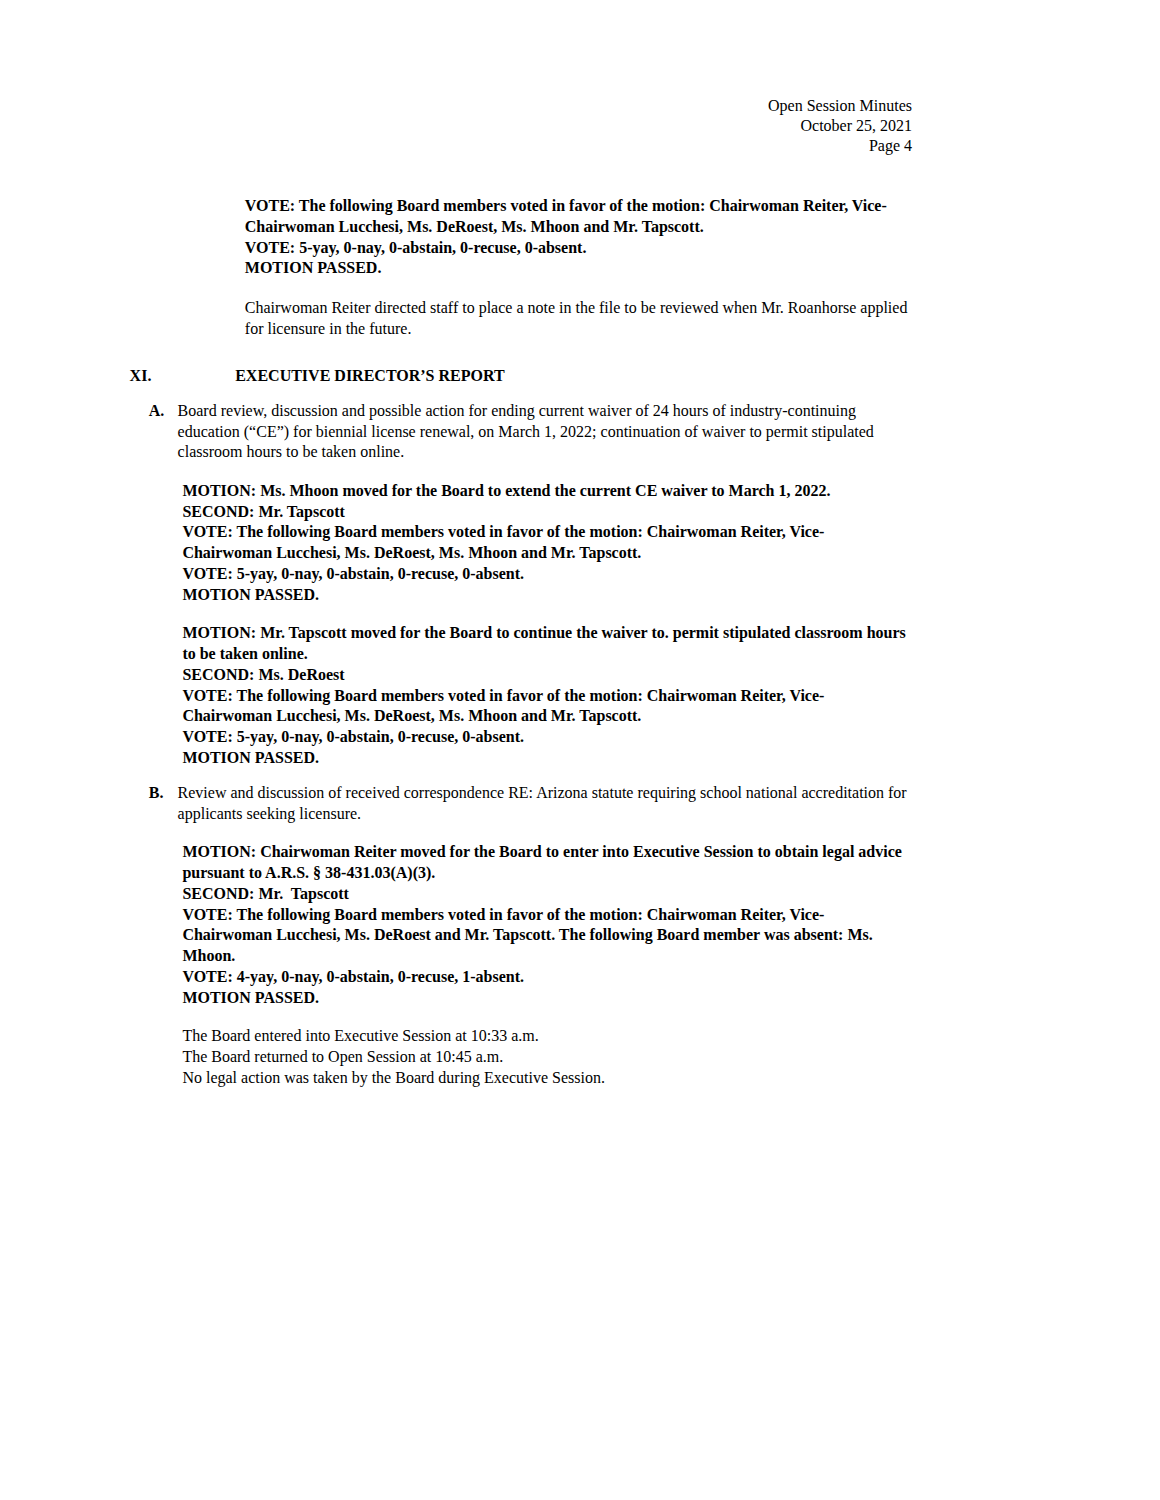Open Session Minutes
October 25, 2021
Page 4
VOTE: The following Board members voted in favor of the motion: Chairwoman Reiter, Vice-Chairwoman Lucchesi, Ms. DeRoest, Ms. Mhoon and Mr. Tapscott.
VOTE: 5-yay, 0-nay, 0-abstain, 0-recuse, 0-absent.
MOTION PASSED.
Chairwoman Reiter directed staff to place a note in the file to be reviewed when Mr. Roanhorse applied for licensure in the future.
XI.
Executive Director’s Report
A.
Board review, discussion and possible action for ending current waiver of 24 hours of industry-continuing education (“CE”) for biennial license renewal, on March 1, 2022; continuation of waiver to permit stipulated classroom hours to be taken online.
MOTION: Ms. Mhoon moved for the Board to extend the current CE waiver to March 1, 2022.
SECOND: Mr. Tapscott
VOTE: The following Board members voted in favor of the motion: Chairwoman Reiter, Vice-Chairwoman Lucchesi, Ms. DeRoest, Ms. Mhoon and Mr. Tapscott.
VOTE: 5-yay, 0-nay, 0-abstain, 0-recuse, 0-absent.
MOTION PASSED.
MOTION: Mr. Tapscott moved for the Board to continue the waiver to. permit stipulated classroom hours to be taken online.
SECOND: Ms. DeRoest
VOTE: The following Board members voted in favor of the motion: Chairwoman Reiter, Vice-Chairwoman Lucchesi, Ms. DeRoest, Ms. Mhoon and Mr. Tapscott.
VOTE: 5-yay, 0-nay, 0-abstain, 0-recuse, 0-absent.
MOTION PASSED.
B.
Review and discussion of received correspondence RE: Arizona statute requiring school national accreditation for applicants seeking licensure.
MOTION: Chairwoman Reiter moved for the Board to enter into Executive Session to obtain legal advice pursuant to A.R.S. § 38-431.03(A)(3).
SECOND: Mr. Tapscott
VOTE: The following Board members voted in favor of the motion: Chairwoman Reiter, Vice-Chairwoman Lucchesi, Ms. DeRoest and Mr. Tapscott. The following Board member was absent: Ms. Mhoon.
VOTE: 4-yay, 0-nay, 0-abstain, 0-recuse, 1-absent.
MOTION PASSED.
The Board entered into Executive Session at 10:33 a.m.
The Board returned to Open Session at 10:45 a.m.
No legal action was taken by the Board during Executive Session.